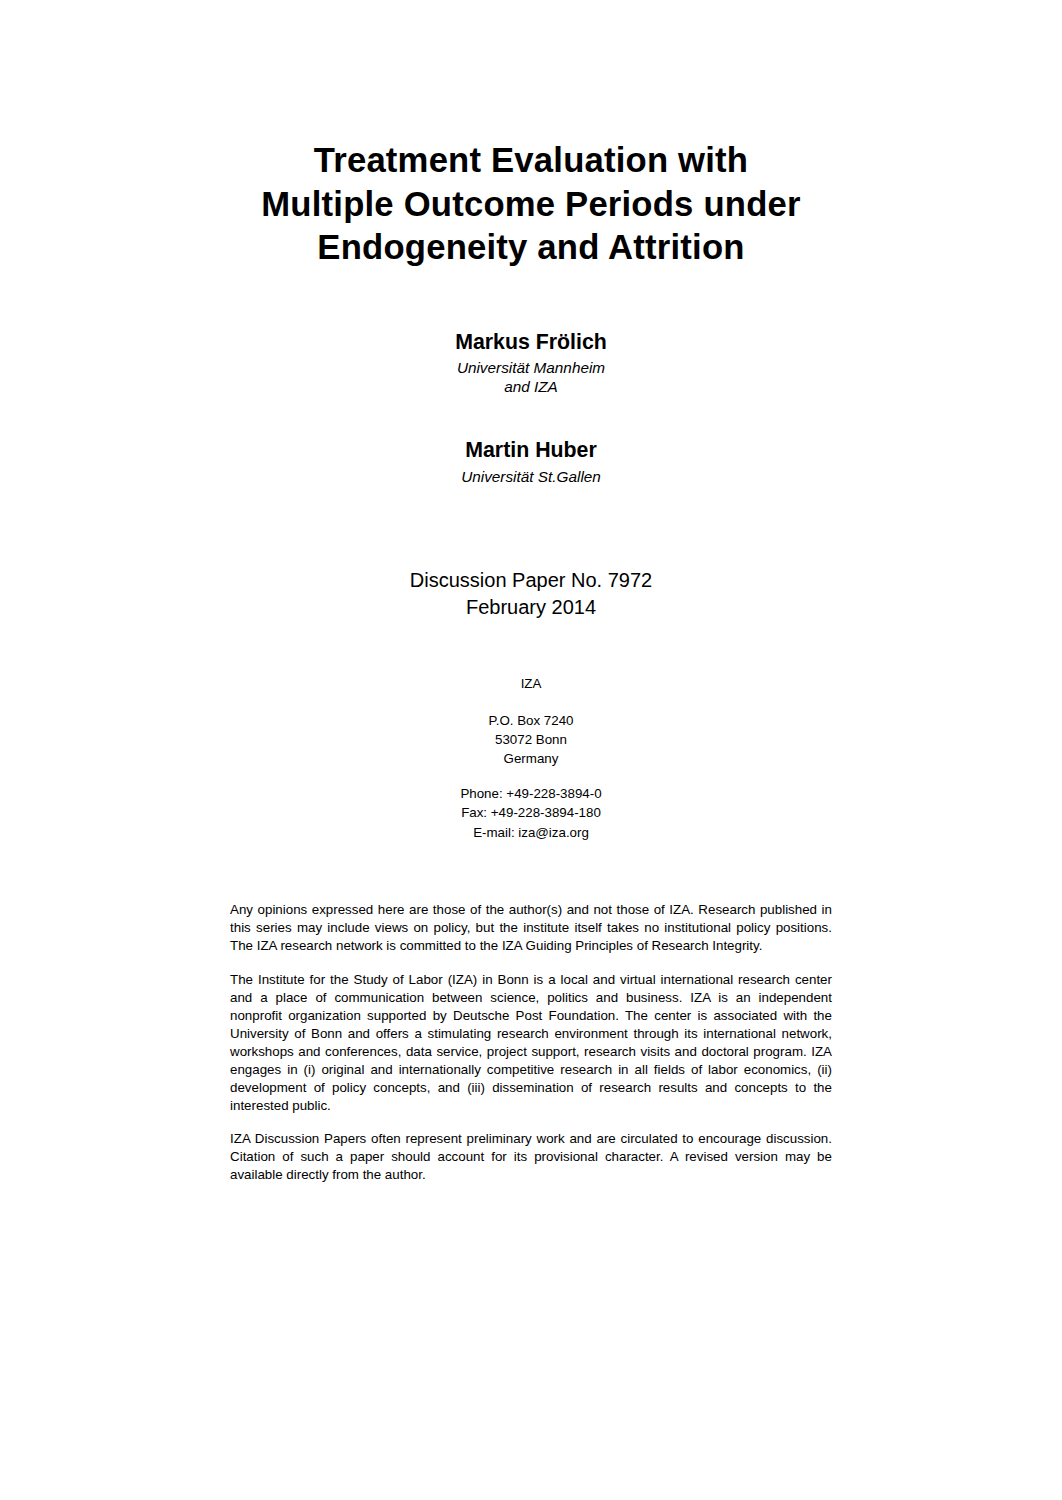Treatment Evaluation with
Multiple Outcome Periods under
Endogeneity and Attrition
Markus Frölich
Universität Mannheim
and IZA
Martin Huber
Universität St.Gallen
Discussion Paper No. 7972
February 2014
IZA
P.O. Box 7240
53072 Bonn
Germany
Phone: +49-228-3894-0
Fax: +49-228-3894-180
E-mail: iza@iza.org
Any opinions expressed here are those of the author(s) and not those of IZA. Research published in this series may include views on policy, but the institute itself takes no institutional policy positions. The IZA research network is committed to the IZA Guiding Principles of Research Integrity.
The Institute for the Study of Labor (IZA) in Bonn is a local and virtual international research center and a place of communication between science, politics and business. IZA is an independent nonprofit organization supported by Deutsche Post Foundation. The center is associated with the University of Bonn and offers a stimulating research environment through its international network, workshops and conferences, data service, project support, research visits and doctoral program. IZA engages in (i) original and internationally competitive research in all fields of labor economics, (ii) development of policy concepts, and (iii) dissemination of research results and concepts to the interested public.
IZA Discussion Papers often represent preliminary work and are circulated to encourage discussion. Citation of such a paper should account for its provisional character. A revised version may be available directly from the author.